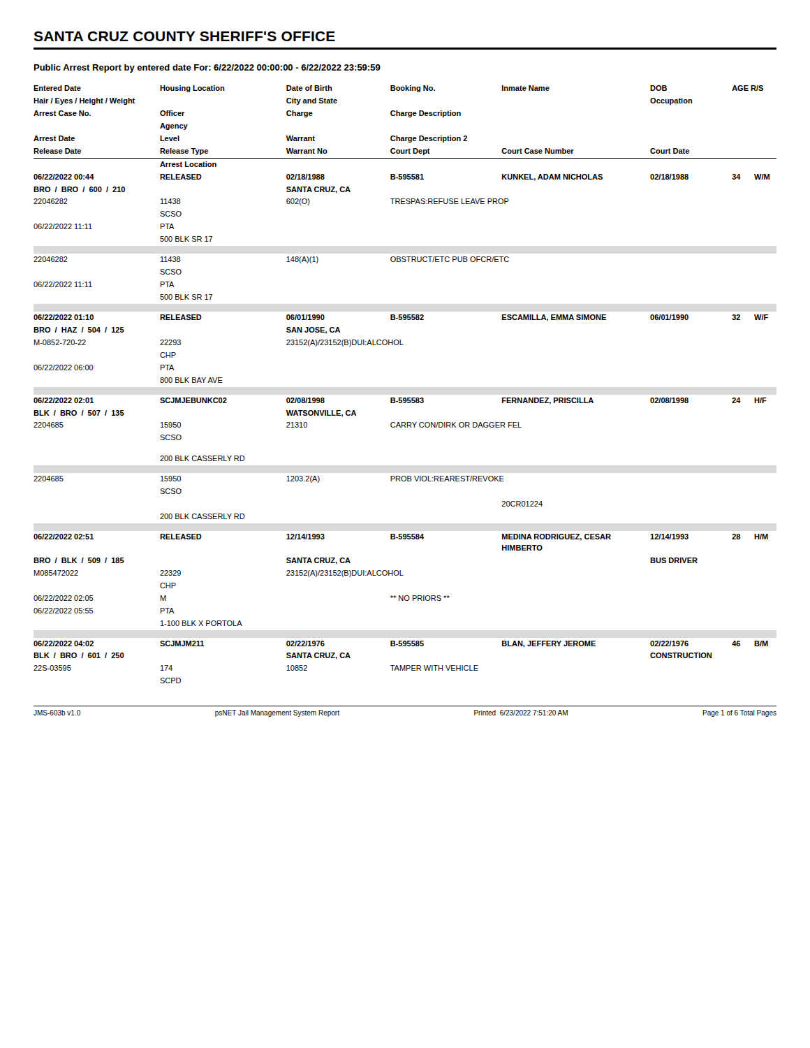SANTA CRUZ COUNTY SHERIFF'S OFFICE
Public Arrest Report by entered date For: 6/22/2022 00:00:00 - 6/22/2022 23:59:59
| Entered Date | Housing Location | Date of Birth | Booking No. | Inmate Name | DOB | AGE R/S |
| Hair / Eyes / Height / Weight | | City and State | | | Occupation |
| Arrest Case No. | Officer | Charge | Charge Description | |
| | Agency | | | |
| Arrest Date | Level | Warrant | Charge Description 2 | |
| Release Date | Release Type | Warrant No | Court Dept | Court Case Number | Court Date |
| | Arrest Location | | | | |
| 06/22/2022 00:44 | RELEASED | 02/18/1988 | B-595581 | KUNKEL, ADAM NICHOLAS | 02/18/1988 | 34 | W/M |
| BRO / BRO / 600 / 210 | | SANTA CRUZ, CA | | | |
| 22046282 | 11438 | 602(O) | TRESPAS:REFUSE LEAVE PROP | |
| | SCSO | | | |
| 06/22/2022 11:11 | PTA | | | |
| | 500 BLK SR 17 | | | |
| 22046282 | 11438 | 148(A)(1) | OBSTRUCT/ETC PUB OFCR/ETC | |
| | SCSO | | | |
| 06/22/2022 11:11 | PTA | | | |
| | 500 BLK SR 17 | | | |
| 06/22/2022 01:10 | RELEASED | 06/01/1990 | B-595582 | ESCAMILLA, EMMA SIMONE | 06/01/1990 | 32 | W/F |
| BRO / HAZ / 504 / 125 | | SAN JOSE, CA | | | |
| M-0852-720-22 | 22293 | 23152(A)/23152(B)DUI:ALCOHOL | | |
| | CHP | | | |
| 06/22/2022 06:00 | PTA | | | |
| | 800 BLK BAY AVE | | | |
| 06/22/2022 02:01 | SCJMJEBUNKC02 | 02/08/1998 | B-595583 | FERNANDEZ, PRISCILLA | 02/08/1998 | 24 | H/F |
| BLK / BRO / 507 / 135 | | WATSONVILLE, CA | | | |
| 2204685 | 15950 | 21310 | CARRY CON/DIRK OR DAGGER FEL | |
| | SCSO | | | |
| | 200 BLK CASSERLY RD | | | |
| 2204685 | 15950 | 1203.2(A) | PROB VIOL:REAREST/REVOKE | |
| | SCSO | | | |
| | | | | 20CR01224 | |
| | 200 BLK CASSERLY RD | | | |
| 06/22/2022 02:51 | RELEASED | 12/14/1993 | B-595584 | MEDINA RODRIGUEZ, CESAR HIMBERTO | 12/14/1993 | 28 | H/M |
| BRO / BLK / 509 / 185 | | SANTA CRUZ, CA | | | BUS DRIVER |
| M085472022 | 22329 | 23152(A)/23152(B)DUI:ALCOHOL | | |
| | CHP | | | |
| 06/22/2022 02:05 | M | | ** NO PRIORS ** | |
| 06/22/2022 05:55 | PTA | | | |
| | 1-100 BLK X PORTOLA | | | |
| 06/22/2022 04:02 | SCJMJM211 | 02/22/1976 | B-595585 | BLAN, JEFFERY JEROME | 02/22/1976 | 46 | B/M |
| BLK / BRO / 601 / 250 | | SANTA CRUZ, CA | | | CONSTRUCTION |
| 22S-03595 | 174 | 10852 | TAMPER WITH VEHICLE | |
| | SCPD | | | |
JMS-603b v1.0 psNET Jail Management System Report Printed 6/23/2022 7:51:20 AM Page 1 of 6 Total Pages